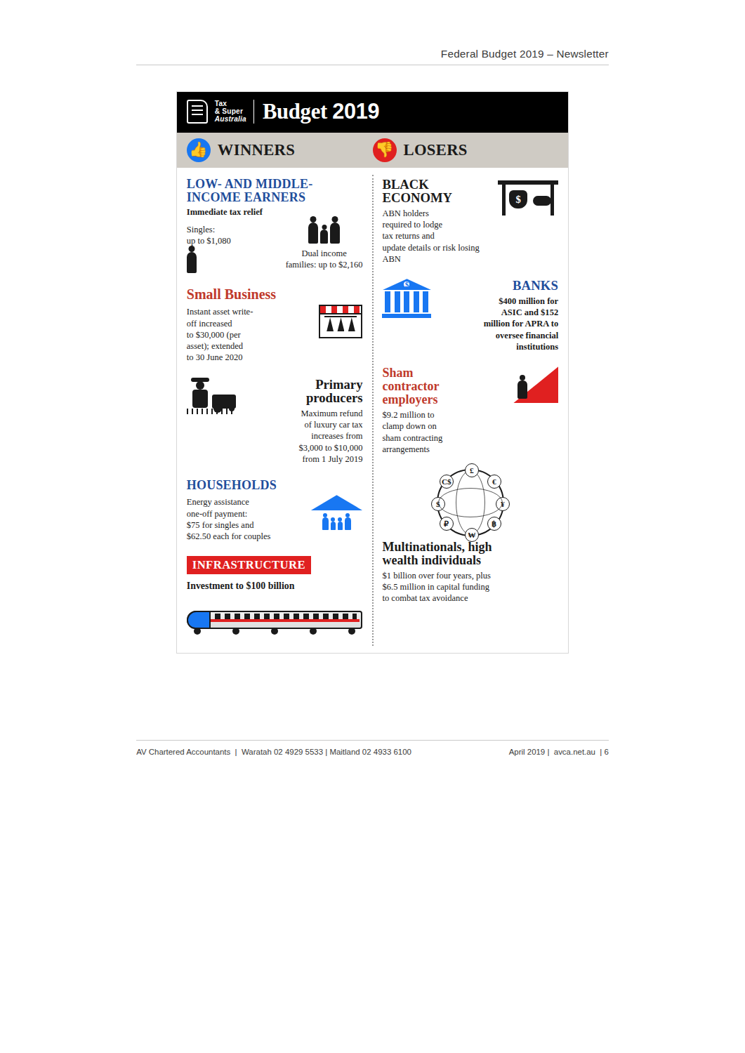Federal Budget 2019 – Newsletter
Tax
& Super
Australia
Budget 2019
👍 WINNERS
👎 LOSERS
LOW- AND MIDDLE-
INCOME EARNERS
Immediate tax relief
Singles:
up to $1,080
Dual income
families: up to $2,160
Small Business
Instant asset write-
off increased
to $30,000 (per
asset); extended
to 30 June 2020
Primary
producers
Maximum refund
of luxury car tax
increases from
$3,000 to $10,000
from 1 July 2019
HOUSEHOLDS
Energy assistance
one-off payment:
$75 for singles and
$62.50 each for couples
INFRASTRUCTURE
Investment to $100 billion
BLACK
ECONOMY
ABN holders
required to lodge
tax returns and
update details or risk losing ABN
$
BANKS
$400 million for
ASIC and $152
million for APRA to
oversee financial
institutions
Sham
contractor
employers
$9.2 million to
clamp down on
sham contracting
arrangements
£ C$ € $ ¥ ₽ ฿ ₩
Multinationals, high
wealth individuals
$1 billion over four years, plus
$6.5 million in capital funding
to combat tax avoidance
AV Chartered Accountants | Waratah 02 4929 5533 | Maitland 02 4933 6100
April 2019 | avca.net.au | 6